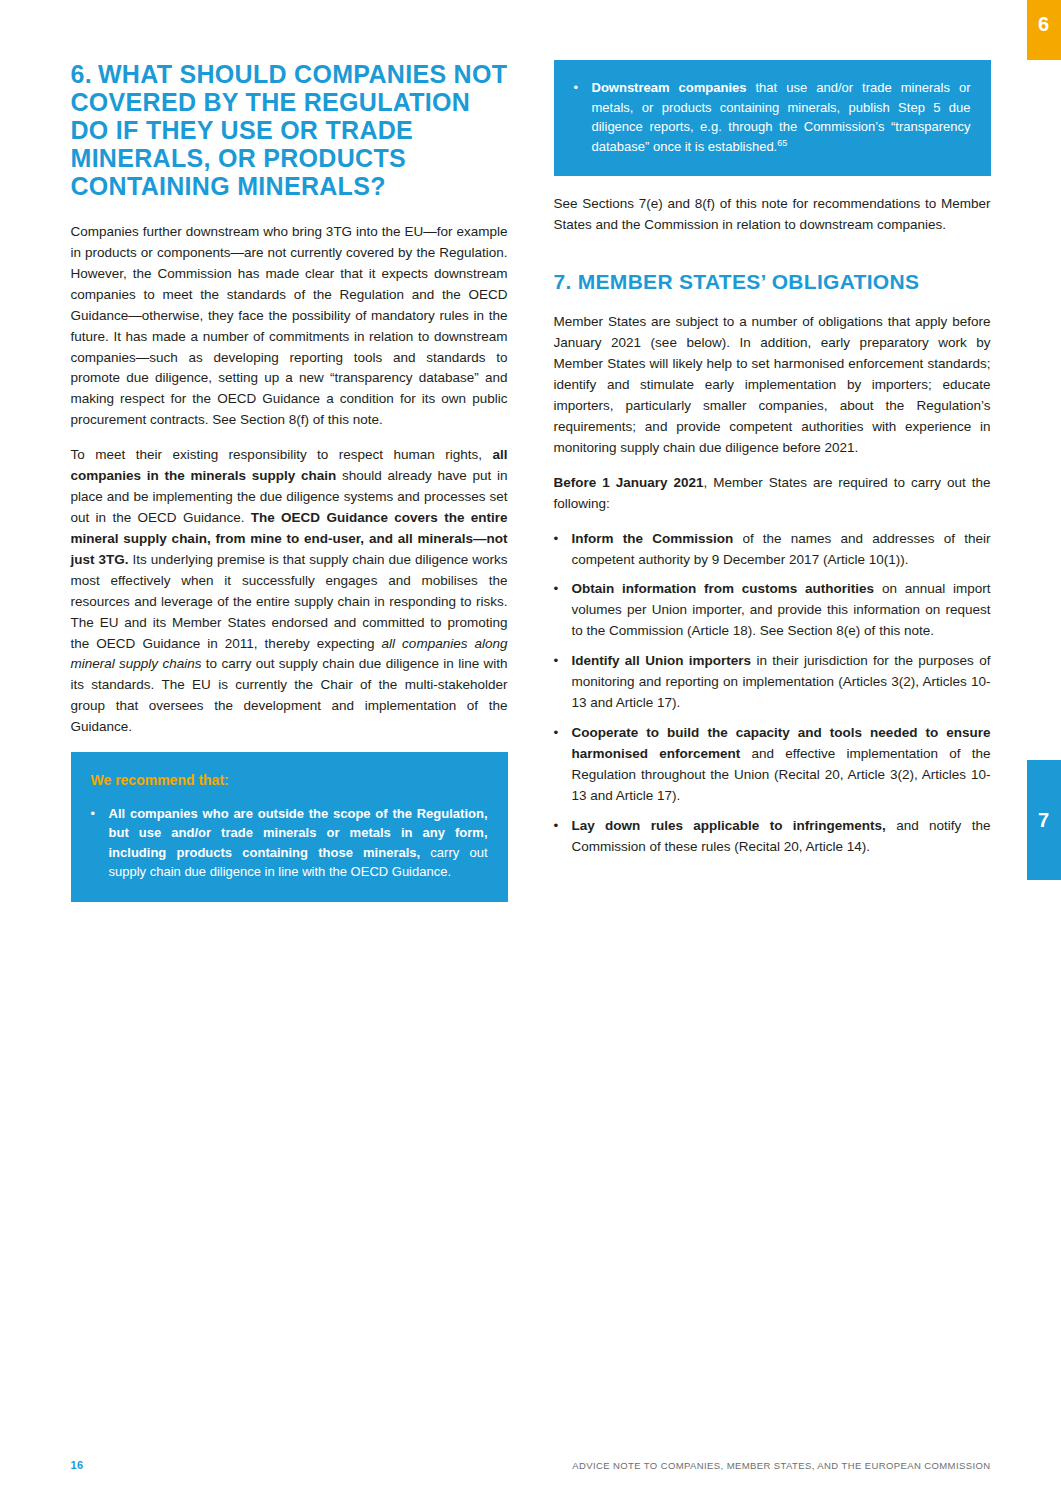6
7
6. What should companies not covered by the Regulation do if they use or trade minerals, or products containing minerals?
Companies further downstream who bring 3TG into the EU—for example in products or components—are not currently covered by the Regulation. However, the Commission has made clear that it expects downstream companies to meet the standards of the Regulation and the OECD Guidance—otherwise, they face the possibility of mandatory rules in the future. It has made a number of commitments in relation to downstream companies—such as developing reporting tools and standards to promote due diligence, setting up a new “transparency database” and making respect for the OECD Guidance a condition for its own public procurement contracts. See Section 8(f) of this note.
To meet their existing responsibility to respect human rights, all companies in the minerals supply chain should already have put in place and be implementing the due diligence systems and processes set out in the OECD Guidance. The OECD Guidance covers the entire mineral supply chain, from mine to end-user, and all minerals—not just 3TG. Its underlying premise is that supply chain due diligence works most effectively when it successfully engages and mobilises the resources and leverage of the entire supply chain in responding to risks. The EU and its Member States endorsed and committed to promoting the OECD Guidance in 2011, thereby expecting all companies along mineral supply chains to carry out supply chain due diligence in line with its standards. The EU is currently the Chair of the multi-stakeholder group that oversees the development and implementation of the Guidance.
We recommend that:
All companies who are outside the scope of the Regulation, but use and/or trade minerals or metals in any form, including products containing those minerals, carry out supply chain due diligence in line with the OECD Guidance.
Downstream companies that use and/or trade minerals or metals, or products containing minerals, publish Step 5 due diligence reports, e.g. through the Commission’s “transparency database” once it is established.65
See Sections 7(e) and 8(f) of this note for recommendations to Member States and the Commission in relation to downstream companies.
7. Member States’ obligations
Member States are subject to a number of obligations that apply before January 2021 (see below). In addition, early preparatory work by Member States will likely help to set harmonised enforcement standards; identify and stimulate early implementation by importers; educate importers, particularly smaller companies, about the Regulation’s requirements; and provide competent authorities with experience in monitoring supply chain due diligence before 2021.
Before 1 January 2021, Member States are required to carry out the following:
Inform the Commission of the names and addresses of their competent authority by 9 December 2017 (Article 10(1)).
Obtain information from customs authorities on annual import volumes per Union importer, and provide this information on request to the Commission (Article 18). See Section 8(e) of this note.
Identify all Union importers in their jurisdiction for the purposes of monitoring and reporting on implementation (Articles 3(2), Articles 10-13 and Article 17).
Cooperate to build the capacity and tools needed to ensure harmonised enforcement and effective implementation of the Regulation throughout the Union (Recital 20, Article 3(2), Articles 10-13 and Article 17).
Lay down rules applicable to infringements, and notify the Commission of these rules (Recital 20, Article 14).
16
Advice note to companies, Member States, and the European Commission